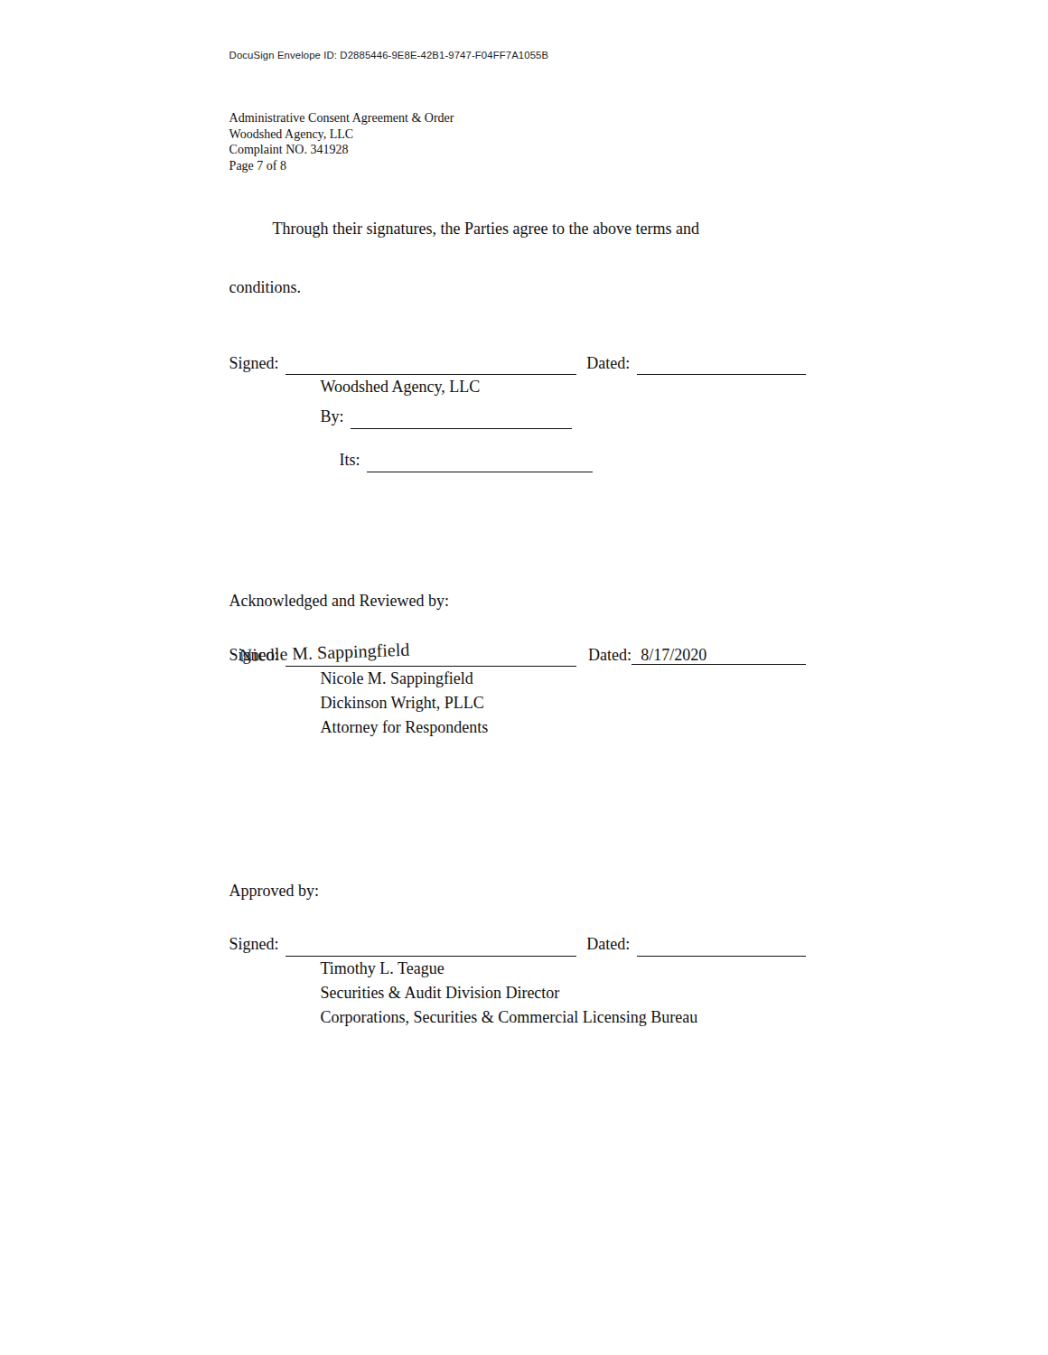DocuSign Envelope ID: D2885446-9E8E-42B1-9747-F04FF7A1055B
Administrative Consent Agreement & Order
Woodshed Agency, LLC
Complaint NO. 341928
Page 7 of 8
Through their signatures, the Parties agree to the above terms and
conditions.
Signed:
Dated:
Woodshed Agency, LLC
By:
Its:
Acknowledged and Reviewed by:
Signed: Nicole M. Sappingfield
Dated: 8/17/2020
Nicole M. Sappingfield
Dickinson Wright, PLLC
Attorney for Respondents
Approved by:
Signed:
Dated:
Timothy L. Teague
Securities & Audit Division Director
Corporations, Securities & Commercial Licensing Bureau